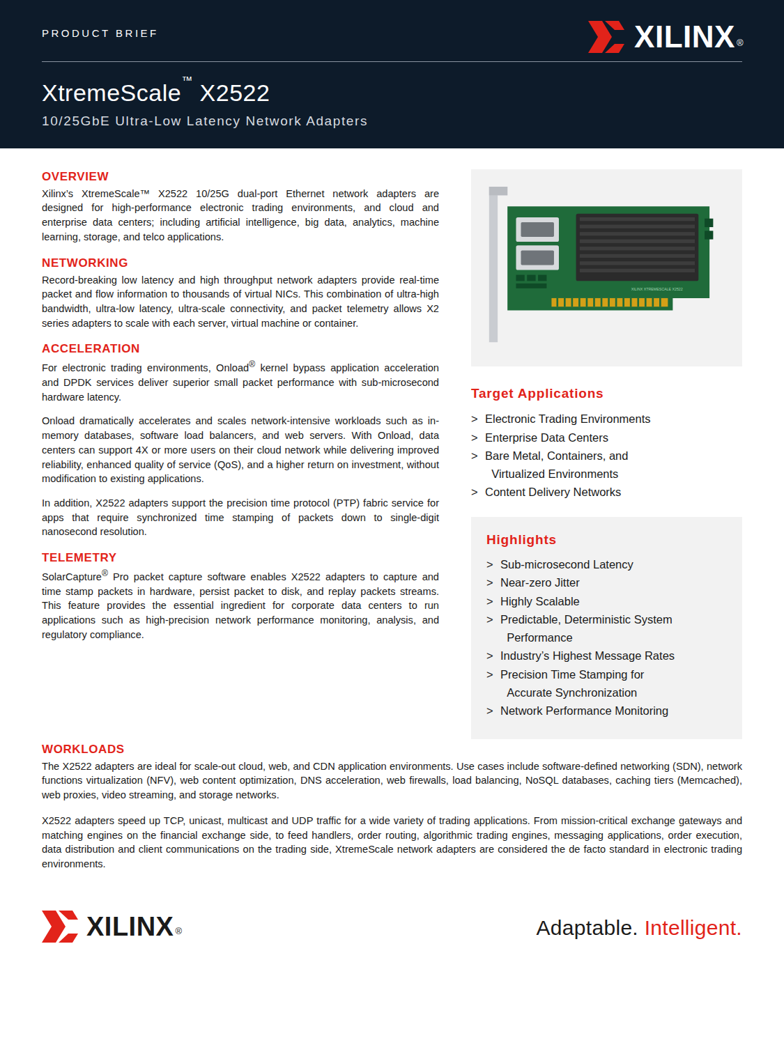Product Brief
XILINX®
XtremeScale™ X2522
10/25GbE Ultra-Low Latency Network Adapters
Overview
Xilinx’s XtremeScale™ X2522 10/25G dual-port Ethernet network adapters are designed for high-performance electronic trading environments, and cloud and enterprise data centers; including artificial intelligence, big data, analytics, machine learning, storage, and telco applications.
Networking
Record-breaking low latency and high throughput network adapters provide real-time packet and flow information to thousands of virtual NICs. This combination of ultra-high bandwidth, ultra-low latency, ultra-scale connectivity, and packet telemetry allows X2 series adapters to scale with each server, virtual machine or container.
Acceleration
For electronic trading environments, Onload® kernel bypass application acceleration and DPDK services deliver superior small packet performance with sub-microsecond hardware latency.
Onload dramatically accelerates and scales network-intensive workloads such as in-memory databases, software load balancers, and web servers. With Onload, data centers can support 4X or more users on their cloud network while delivering improved reliability, enhanced quality of service (QoS), and a higher return on investment, without modification to existing applications.
In addition, X2522 adapters support the precision time protocol (PTP) fabric service for apps that require synchronized time stamping of packets down to single-digit nanosecond resolution.
Telemetry
SolarCapture® Pro packet capture software enables X2522 adapters to capture and time stamp packets in hardware, persist packet to disk, and replay packets streams. This feature provides the essential ingredient for corporate data centers to run applications such as high-precision network performance monitoring, analysis, and regulatory compliance.
XILINX XTREMESCALE X2522
Target Applications
Electronic Trading Environments
Enterprise Data Centers
Bare Metal, Containers, and
Virtualized Environments
Content Delivery Networks
Highlights
Sub-microsecond Latency
Near-zero Jitter
Highly Scalable
Predictable, Deterministic System
Performance
Industry’s Highest Message Rates
Precision Time Stamping for
Accurate Synchronization
Network Performance Monitoring
Workloads
The X2522 adapters are ideal for scale-out cloud, web, and CDN application environments. Use cases include software-defined networking (SDN), network functions virtualization (NFV), web content optimization, DNS acceleration, web firewalls, load balancing, NoSQL databases, caching tiers (Memcached), web proxies, video streaming, and storage networks.
X2522 adapters speed up TCP, unicast, multicast and UDP traffic for a wide variety of trading applications. From mission-critical exchange gateways and matching engines on the financial exchange side, to feed handlers, order routing, algorithmic trading engines, messaging applications, order execution, data distribution and client communications on the trading side, XtremeScale network adapters are considered the de facto standard in electronic trading environments.
XILINX®
Adaptable. Intelligent.